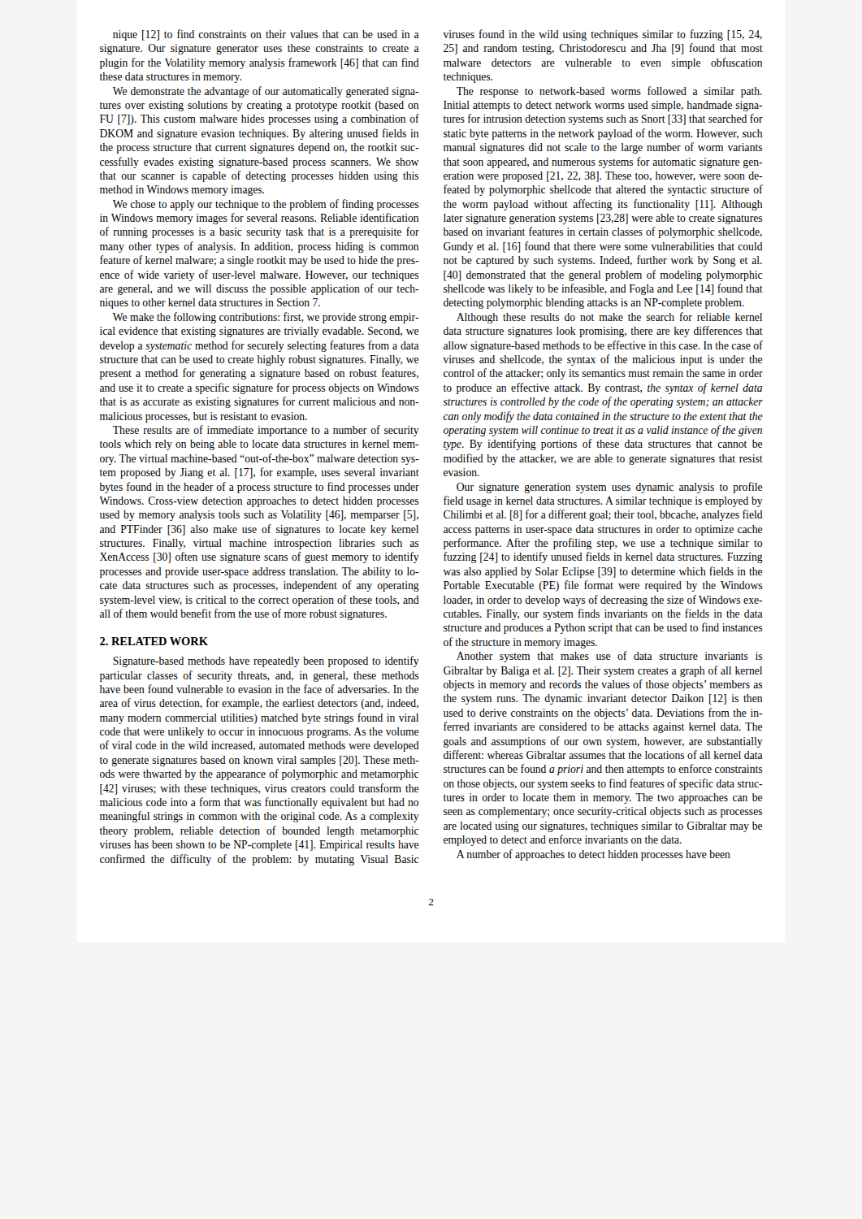nique [12] to find constraints on their values that can be used in a signature. Our signature generator uses these constraints to create a plugin for the Volatility memory analysis framework [46] that can find these data structures in memory.
We demonstrate the advantage of our automatically generated signatures over existing solutions by creating a prototype rootkit (based on FU [7]). This custom malware hides processes using a combination of DKOM and signature evasion techniques. By altering unused fields in the process structure that current signatures depend on, the rootkit successfully evades existing signature-based process scanners. We show that our scanner is capable of detecting processes hidden using this method in Windows memory images.
We chose to apply our technique to the problem of finding processes in Windows memory images for several reasons. Reliable identification of running processes is a basic security task that is a prerequisite for many other types of analysis. In addition, process hiding is common feature of kernel malware; a single rootkit may be used to hide the presence of wide variety of user-level malware. However, our techniques are general, and we will discuss the possible application of our techniques to other kernel data structures in Section 7.
We make the following contributions: first, we provide strong empirical evidence that existing signatures are trivially evadable. Second, we develop a systematic method for securely selecting features from a data structure that can be used to create highly robust signatures. Finally, we present a method for generating a signature based on robust features, and use it to create a specific signature for process objects on Windows that is as accurate as existing signatures for current malicious and non-malicious processes, but is resistant to evasion.
These results are of immediate importance to a number of security tools which rely on being able to locate data structures in kernel memory. The virtual machine-based “out-of-the-box” malware detection system proposed by Jiang et al. [17], for example, uses several invariant bytes found in the header of a process structure to find processes under Windows. Cross-view detection approaches to detect hidden processes used by memory analysis tools such as Volatility [46], memparser [5], and PTFinder [36] also make use of signatures to locate key kernel structures. Finally, virtual machine introspection libraries such as XenAccess [30] often use signature scans of guest memory to identify processes and provide user-space address translation. The ability to locate data structures such as processes, independent of any operating system-level view, is critical to the correct operation of these tools, and all of them would benefit from the use of more robust signatures.
2. RELATED WORK
Signature-based methods have repeatedly been proposed to identify particular classes of security threats, and, in general, these methods have been found vulnerable to evasion in the face of adversaries. In the area of virus detection, for example, the earliest detectors (and, indeed, many modern commercial utilities) matched byte strings found in viral code that were unlikely to occur in innocuous programs. As the volume of viral code in the wild increased, automated methods were developed to generate signatures based on known viral samples [20]. These methods were thwarted by the appearance of polymorphic and metamorphic [42] viruses; with these techniques, virus creators could transform the malicious code into a form that was functionally equivalent but had no meaningful strings in common with the original code. As a complexity theory problem, reliable detection of bounded length metamorphic viruses has been shown to be NP-complete [41]. Empirical results have confirmed the difficulty of the problem: by mutating Visual Basic viruses found in the wild using techniques similar to fuzzing [15, 24, 25] and random testing, Christodorescu and Jha [9] found that most malware detectors are vulnerable to even simple obfuscation techniques.
The response to network-based worms followed a similar path. Initial attempts to detect network worms used simple, handmade signatures for intrusion detection systems such as Snort [33] that searched for static byte patterns in the network payload of the worm. However, such manual signatures did not scale to the large number of worm variants that soon appeared, and numerous systems for automatic signature generation were proposed [21, 22, 38]. These too, however, were soon defeated by polymorphic shellcode that altered the syntactic structure of the worm payload without affecting its functionality [11]. Although later signature generation systems [23,28] were able to create signatures based on invariant features in certain classes of polymorphic shellcode, Gundy et al. [16] found that there were some vulnerabilities that could not be captured by such systems. Indeed, further work by Song et al. [40] demonstrated that the general problem of modeling polymorphic shellcode was likely to be infeasible, and Fogla and Lee [14] found that detecting polymorphic blending attacks is an NP-complete problem.
Although these results do not make the search for reliable kernel data structure signatures look promising, there are key differences that allow signature-based methods to be effective in this case. In the case of viruses and shellcode, the syntax of the malicious input is under the control of the attacker; only its semantics must remain the same in order to produce an effective attack. By contrast, the syntax of kernel data structures is controlled by the code of the operating system; an attacker can only modify the data contained in the structure to the extent that the operating system will continue to treat it as a valid instance of the given type. By identifying portions of these data structures that cannot be modified by the attacker, we are able to generate signatures that resist evasion.
Our signature generation system uses dynamic analysis to profile field usage in kernel data structures. A similar technique is employed by Chilimbi et al. [8] for a different goal; their tool, bbcache, analyzes field access patterns in user-space data structures in order to optimize cache performance. After the profiling step, we use a technique similar to fuzzing [24] to identify unused fields in kernel data structures. Fuzzing was also applied by Solar Eclipse [39] to determine which fields in the Portable Executable (PE) file format were required by the Windows loader, in order to develop ways of decreasing the size of Windows executables. Finally, our system finds invariants on the fields in the data structure and produces a Python script that can be used to find instances of the structure in memory images.
Another system that makes use of data structure invariants is Gibraltar by Baliga et al. [2]. Their system creates a graph of all kernel objects in memory and records the values of those objects’ members as the system runs. The dynamic invariant detector Daikon [12] is then used to derive constraints on the objects’ data. Deviations from the inferred invariants are considered to be attacks against kernel data. The goals and assumptions of our own system, however, are substantially different: whereas Gibraltar assumes that the locations of all kernel data structures can be found a priori and then attempts to enforce constraints on those objects, our system seeks to find features of specific data structures in order to locate them in memory. The two approaches can be seen as complementary; once security-critical objects such as processes are located using our signatures, techniques similar to Gibraltar may be employed to detect and enforce invariants on the data.
A number of approaches to detect hidden processes have been
2